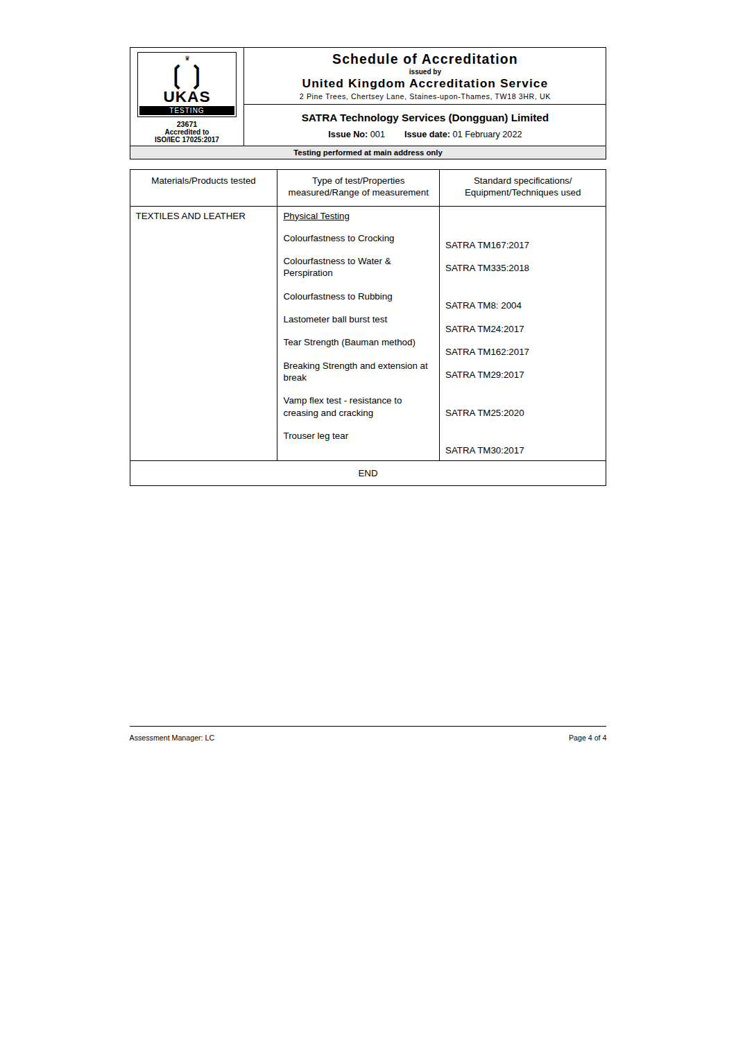♛
❲❳
UKAS
TESTING
23671
Accredited to
ISO/IEC 17025:2017
Schedule of Accreditation
issued by
United Kingdom Accreditation Service
2 Pine Trees, Chertsey Lane, Staines-upon-Thames, TW18 3HR, UK
SATRA Technology Services (Dongguan) Limited
Issue No: 001 Issue date: 01 February 2022
Testing performed at main address only
| Materials/Products tested | Type of test/Properties measured/Range of measurement | Standard specifications/ Equipment/Techniques used |
| --- | --- | --- |
| TEXTILES AND LEATHER | Physical Testing Colourfastness to Crocking Colourfastness to Water & Perspiration Colourfastness to Rubbing Lastometer ball burst test Tear Strength (Bauman method) Breaking Strength and extension at break Vamp flex test - resistance to creasing and cracking Trouser leg tear | SATRA TM167:2017 SATRA TM335:2018 SATRA TM8: 2004 SATRA TM24:2017 SATRA TM162:2017 SATRA TM29:2017 SATRA TM25:2020 SATRA TM30:2017 |
| END |
Assessment Manager: LC
Page 4 of 4